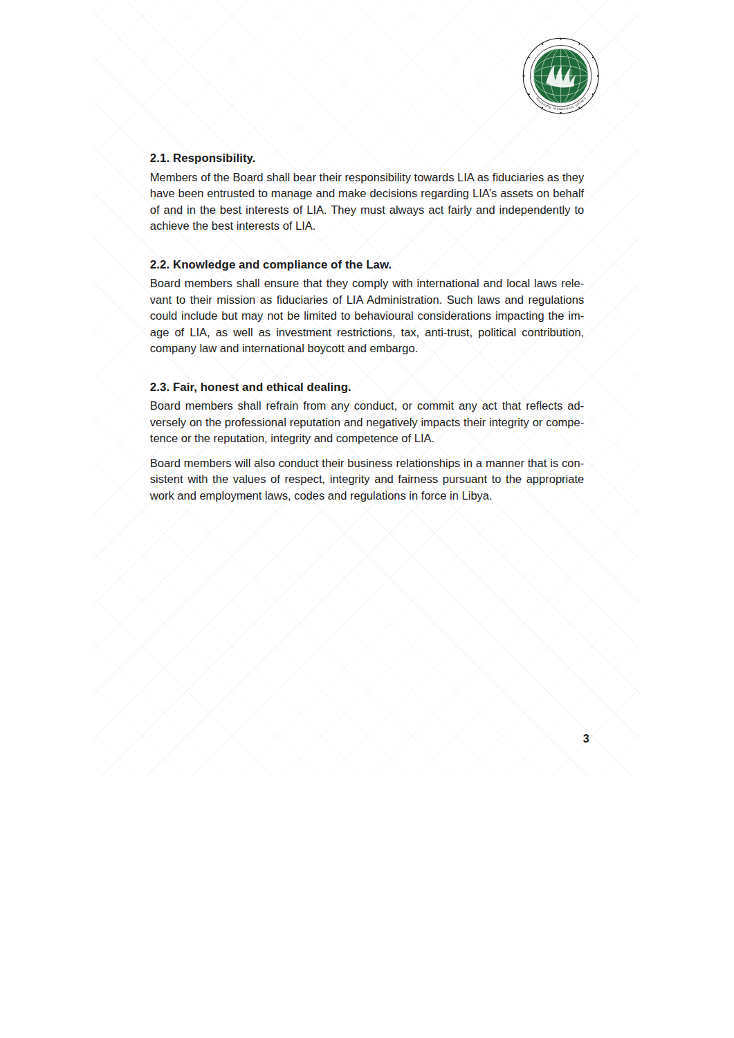Libyan Investment Authority
2.1. Responsibility.
Members of the Board shall bear their responsibility towards LIA as fiduciaries as they have been entrusted to manage and make decisions regarding LIA’s assets on behalf of and in the best interests of LIA. They must always act fairly and independently to achieve the best interests of LIA.
2.2. Knowledge and compliance of the Law.
Board members shall ensure that they comply with international and local laws relevant to their mission as fiduciaries of LIA Administration. Such laws and regulations could include but may not be limited to behavioural considerations impacting the image of LIA, as well as investment restrictions, tax, anti-trust, political contribution, company law and international boycott and embargo.
2.3. Fair, honest and ethical dealing.
Board members shall refrain from any conduct, or commit any act that reflects adversely on the professional reputation and negatively impacts their integrity or competence or the reputation, integrity and competence of LIA.
Board members will also conduct their business relationships in a manner that is consistent with the values of respect, integrity and fairness pursuant to the appropriate work and employment laws, codes and regulations in force in Libya.
3